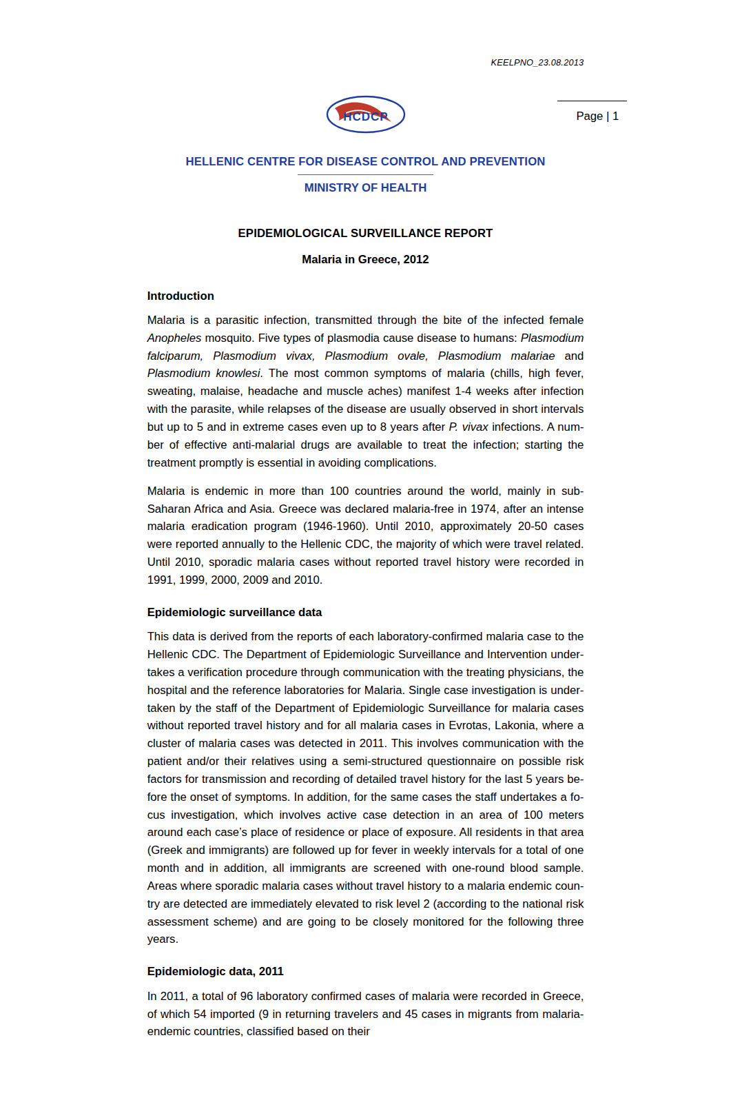KEELPNO_23.08.2013
HCDCP
Page | 1
HELLENIC CENTRE FOR DISEASE CONTROL AND PREVENTION
MINISTRY OF HEALTH
EPIDEMIOLOGICAL SURVEILLANCE REPORT
Malaria in Greece, 2012
Introduction
Malaria is a parasitic infection, transmitted through the bite of the infected female Anopheles mosquito. Five types of plasmodia cause disease to humans: Plasmodium falciparum, Plasmodium vivax, Plasmodium ovale, Plasmodium malariae and Plasmodium knowlesi. The most common symptoms of malaria (chills, high fever, sweating, malaise, headache and muscle aches) manifest 1-4 weeks after infection with the parasite, while relapses of the disease are usually observed in short intervals but up to 5 and in extreme cases even up to 8 years after P. vivax infections. A number of effective anti-malarial drugs are available to treat the infection; starting the treatment promptly is essential in avoiding complications.
Malaria is endemic in more than 100 countries around the world, mainly in sub-Saharan Africa and Asia. Greece was declared malaria-free in 1974, after an intense malaria eradication program (1946-1960). Until 2010, approximately 20-50 cases were reported annually to the Hellenic CDC, the majority of which were travel related. Until 2010, sporadic malaria cases without reported travel history were recorded in 1991, 1999, 2000, 2009 and 2010.
Epidemiologic surveillance data
This data is derived from the reports of each laboratory-confirmed malaria case to the Hellenic CDC. The Department of Epidemiologic Surveillance and Intervention undertakes a verification procedure through communication with the treating physicians, the hospital and the reference laboratories for Malaria. Single case investigation is undertaken by the staff of the Department of Epidemiologic Surveillance for malaria cases without reported travel history and for all malaria cases in Evrotas, Lakonia, where a cluster of malaria cases was detected in 2011. This involves communication with the patient and/or their relatives using a semi-structured questionnaire on possible risk factors for transmission and recording of detailed travel history for the last 5 years before the onset of symptoms. In addition, for the same cases the staff undertakes a focus investigation, which involves active case detection in an area of 100 meters around each case’s place of residence or place of exposure. All residents in that area (Greek and immigrants) are followed up for fever in weekly intervals for a total of one month and in addition, all immigrants are screened with one-round blood sample. Areas where sporadic malaria cases without travel history to a malaria endemic country are detected are immediately elevated to risk level 2 (according to the national risk assessment scheme) and are going to be closely monitored for the following three years.
Epidemiologic data, 2011
In 2011, a total of 96 laboratory confirmed cases of malaria were recorded in Greece, of which 54 imported (9 in returning travelers and 45 cases in migrants from malaria-endemic countries, classified based on their